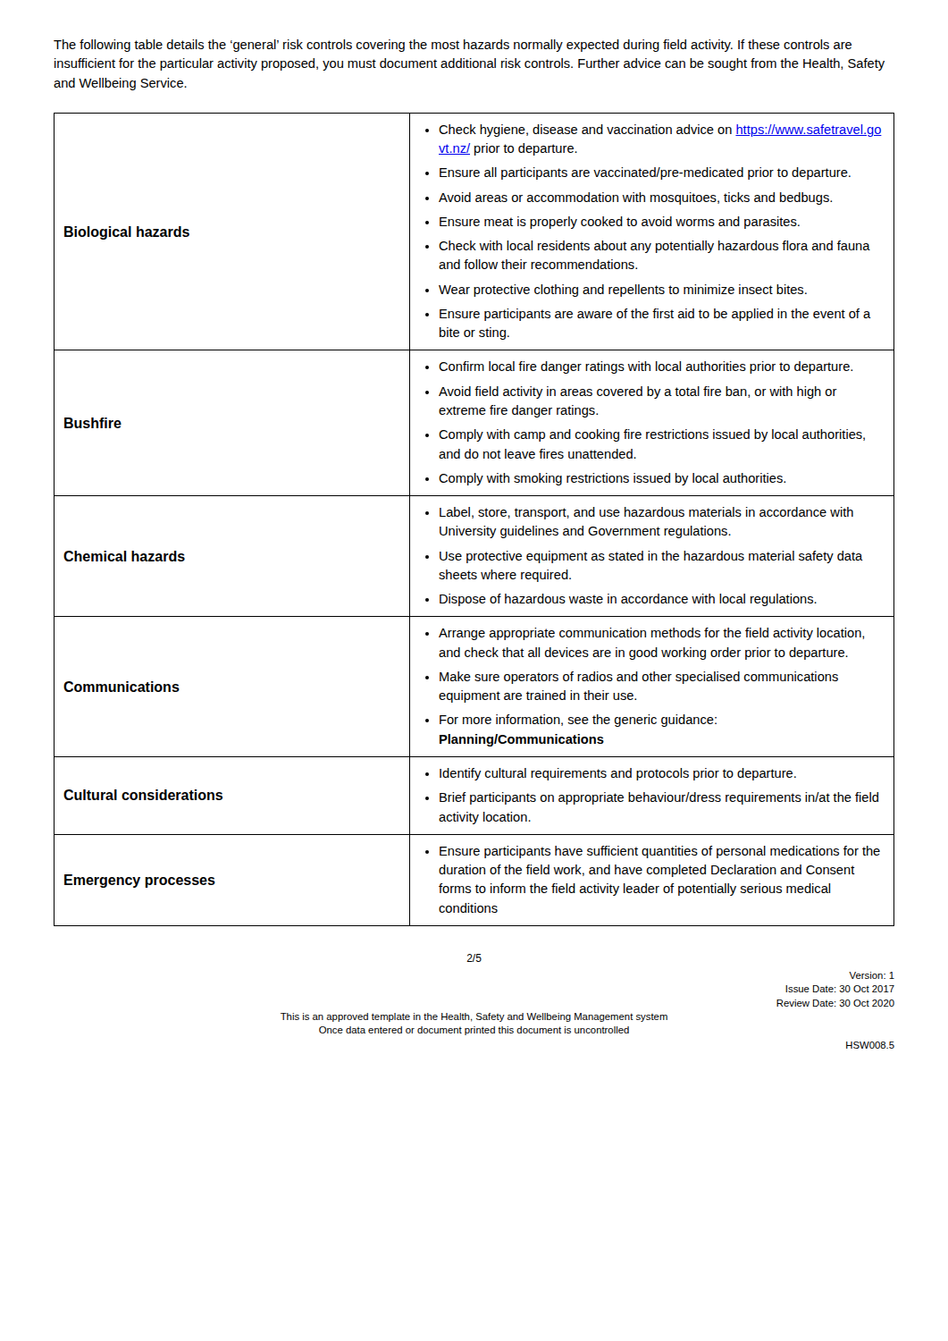The following table details the ‘general’ risk controls covering the most hazards normally expected during field activity. If these controls are insufficient for the particular activity proposed, you must document additional risk controls. Further advice can be sought from the Health, Safety and Wellbeing Service.
| Biological hazards | Check hygiene, disease and vaccination advice on https://www.safetravel.govt.nz/ prior to departure. Ensure all participants are vaccinated/pre-medicated prior to departure. Avoid areas or accommodation with mosquitoes, ticks and bedbugs. Ensure meat is properly cooked to avoid worms and parasites. Check with local residents about any potentially hazardous flora and fauna and follow their recommendations. Wear protective clothing and repellents to minimize insect bites. Ensure participants are aware of the first aid to be applied in the event of a bite or sting. |
| Bushfire | Confirm local fire danger ratings with local authorities prior to departure. Avoid field activity in areas covered by a total fire ban, or with high or extreme fire danger ratings. Comply with camp and cooking fire restrictions issued by local authorities, and do not leave fires unattended. Comply with smoking restrictions issued by local authorities. |
| Chemical hazards | Label, store, transport, and use hazardous materials in accordance with University guidelines and Government regulations. Use protective equipment as stated in the hazardous material safety data sheets where required. Dispose of hazardous waste in accordance with local regulations. |
| Communications | Arrange appropriate communication methods for the field activity location, and check that all devices are in good working order prior to departure. Make sure operators of radios and other specialised communications equipment are trained in their use. For more information, see the generic guidance: Planning/Communications |
| Cultural considerations | Identify cultural requirements and protocols prior to departure. Brief participants on appropriate behaviour/dress requirements in/at the field activity location. |
| Emergency processes | Ensure participants have sufficient quantities of personal medications for the duration of the field work, and have completed Declaration and Consent forms to inform the field activity leader of potentially serious medical conditions |
2/5
Version: 1
Issue Date: 30 Oct 2017
Review Date: 30 Oct 2020
This is an approved template in the Health, Safety and Wellbeing Management system
Once data entered or document printed this document is uncontrolled
HSW008.5